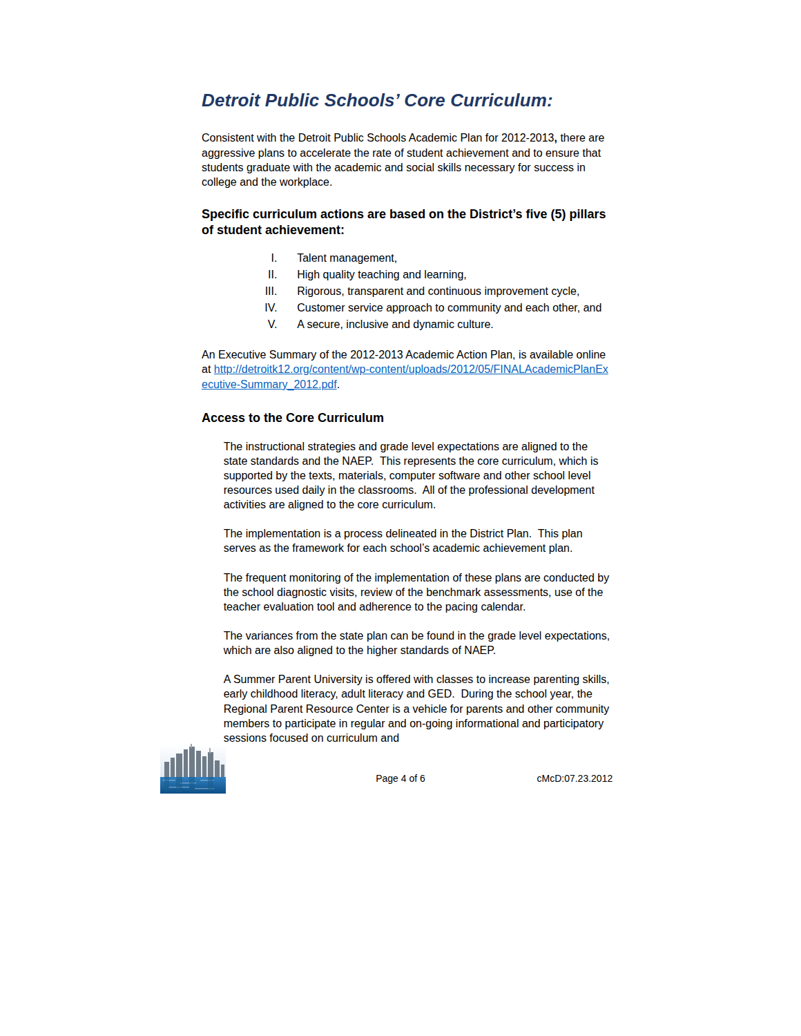Detroit Public Schools’ Core Curriculum:
Consistent with the Detroit Public Schools Academic Plan for 2012-2013, there are aggressive plans to accelerate the rate of student achievement and to ensure that students graduate with the academic and social skills necessary for success in college and the workplace.
Specific curriculum actions are based on the District’s five (5) pillars of student achievement:
I. Talent management,
II. High quality teaching and learning,
III. Rigorous, transparent and continuous improvement cycle,
IV. Customer service approach to community and each other, and
V. A secure, inclusive and dynamic culture.
An Executive Summary of the 2012-2013 Academic Action Plan, is available online at http://detroitk12.org/content/wp-content/uploads/2012/05/FINALAcademicPlanExecutive-Summary_2012.pdf.
Access to the Core Curriculum
The instructional strategies and grade level expectations are aligned to the state standards and the NAEP. This represents the core curriculum, which is supported by the texts, materials, computer software and other school level resources used daily in the classrooms. All of the professional development activities are aligned to the core curriculum.
The implementation is a process delineated in the District Plan. This plan serves as the framework for each school’s academic achievement plan.
The frequent monitoring of the implementation of these plans are conducted by the school diagnostic visits, review of the benchmark assessments, use of the teacher evaluation tool and adherence to the pacing calendar.
The variances from the state plan can be found in the grade level expectations, which are also aligned to the higher standards of NAEP.
A Summer Parent University is offered with classes to increase parenting skills, early childhood literacy, adult literacy and GED. During the school year, the Regional Parent Resource Center is a vehicle for parents and other community members to participate in regular and on-going informational and participatory sessions focused on curriculum and
Page 4 of 6
cMcD:07.23.2012